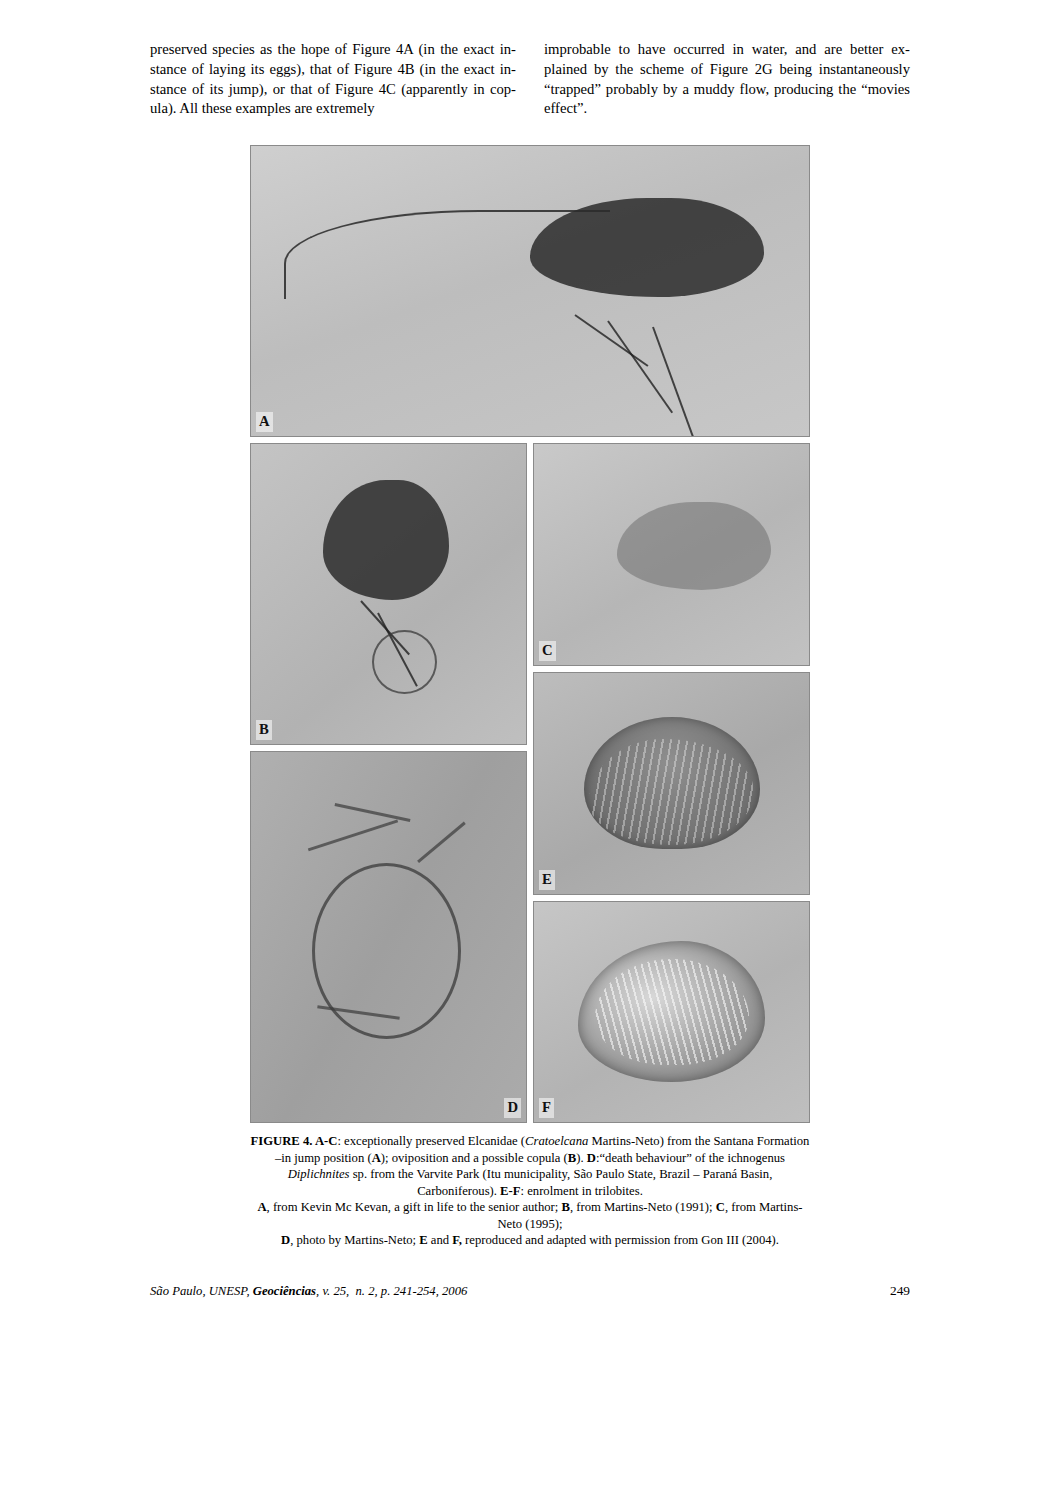preserved species as the hope of Figure 4A (in the exact instance of laying its eggs), that of Figure 4B (in the exact instance of its jump), or that of Figure 4C (apparently in copula). All these examples are extremely
improbable to have occurred in water, and are better explained by the scheme of Figure 2G being instantaneously “trapped” probably by a muddy flow, producing the “movies effect”.
A
B
C
E
F
D
FIGURE 4. A-C: exceptionally preserved Elcanidae (Cratoelcana Martins-Neto) from the Santana Formation –in jump position (A); oviposition and a possible copula (B). D:“death behaviour” of the ichnogenus Diplichnites sp. from the Varvite Park (Itu municipality, São Paulo State, Brazil – Paraná Basin, Carboniferous). E-F: enrolment in trilobites.
A, from Kevin Mc Kevan, a gift in life to the senior author; B, from Martins-Neto (1991); C, from Martins-Neto (1995);
D, photo by Martins-Neto; E and F, reproduced and adapted with permission from Gon III (2004).
São Paulo, UNESP, Geociências, v. 25, n. 2, p. 241-254, 2006 249